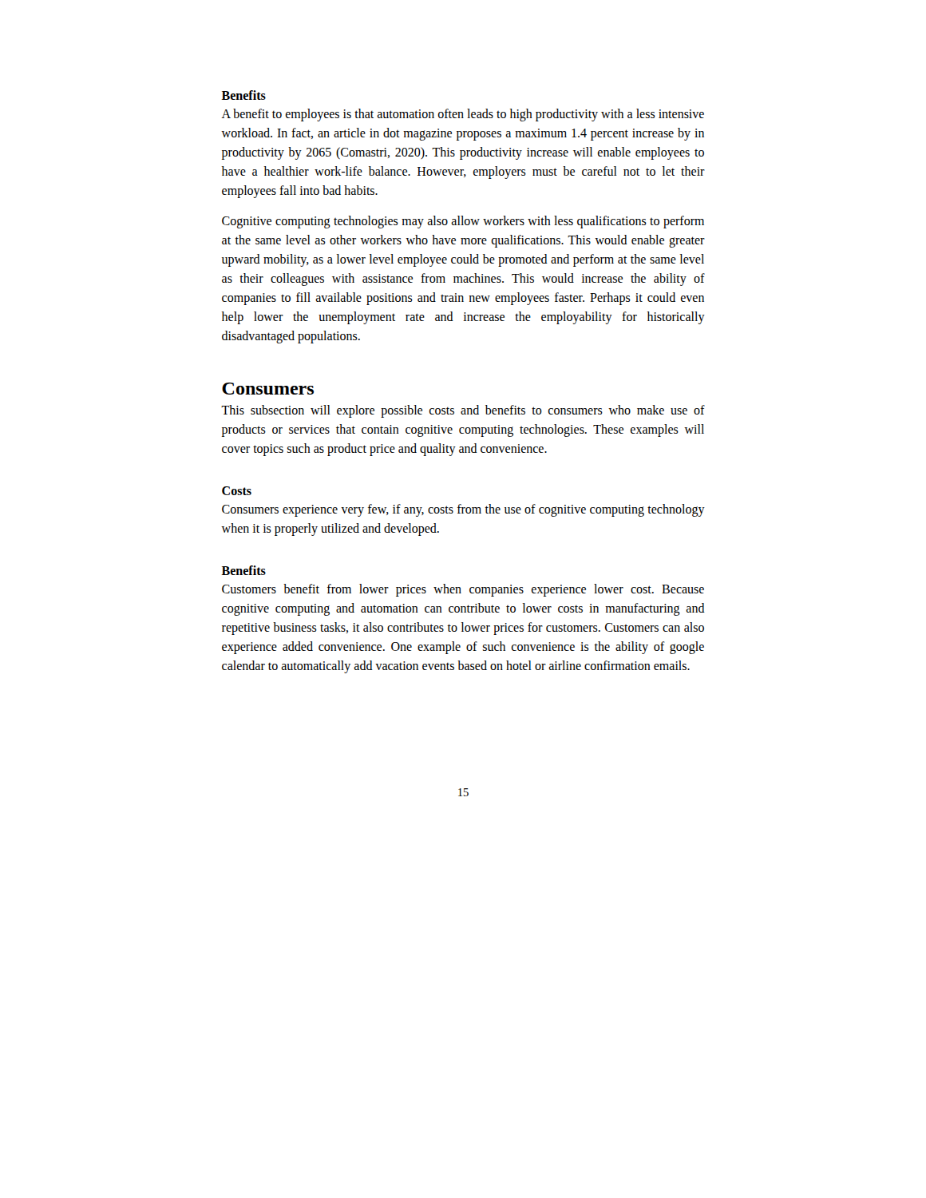Benefits
A benefit to employees is that automation often leads to high productivity with a less intensive workload. In fact, an article in dot magazine proposes a maximum 1.4 percent increase by in productivity by 2065 (Comastri, 2020). This productivity increase will enable employees to have a healthier work-life balance. However, employers must be careful not to let their employees fall into bad habits.
Cognitive computing technologies may also allow workers with less qualifications to perform at the same level as other workers who have more qualifications. This would enable greater upward mobility, as a lower level employee could be promoted and perform at the same level as their colleagues with assistance from machines. This would increase the ability of companies to fill available positions and train new employees faster. Perhaps it could even help lower the unemployment rate and increase the employability for historically disadvantaged populations.
Consumers
This subsection will explore possible costs and benefits to consumers who make use of products or services that contain cognitive computing technologies. These examples will cover topics such as product price and quality and convenience.
Costs
Consumers experience very few, if any, costs from the use of cognitive computing technology when it is properly utilized and developed.
Benefits
Customers benefit from lower prices when companies experience lower cost. Because cognitive computing and automation can contribute to lower costs in manufacturing and repetitive business tasks, it also contributes to lower prices for customers. Customers can also experience added convenience. One example of such convenience is the ability of google calendar to automatically add vacation events based on hotel or airline confirmation emails.
15